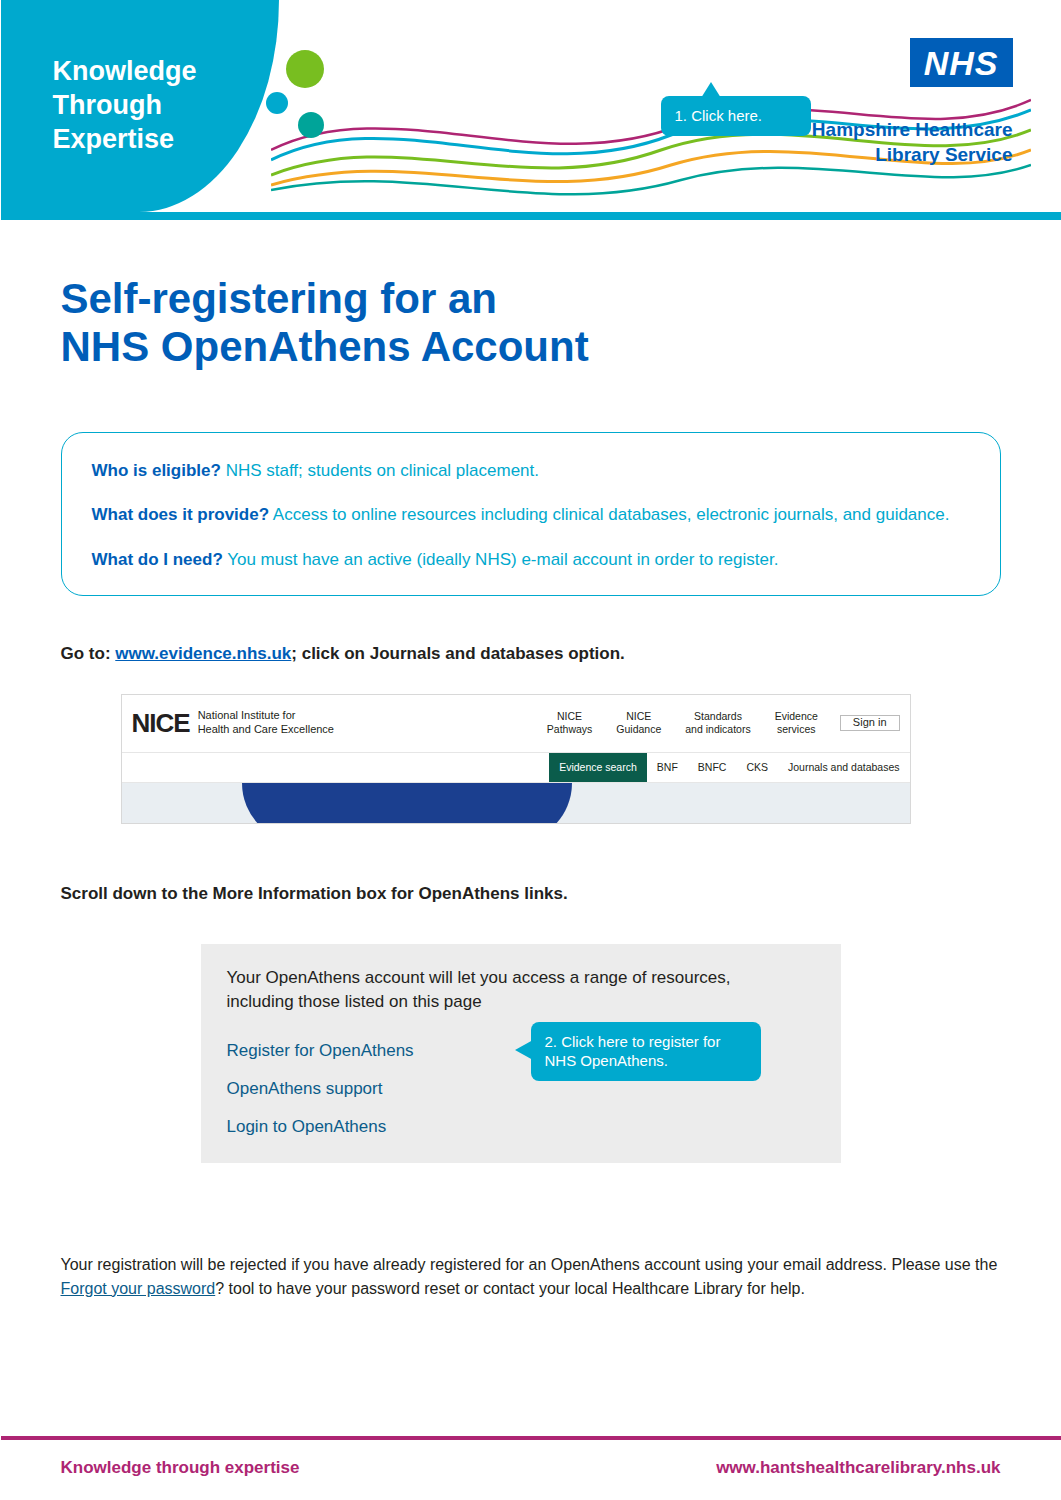Knowledge
Through
Expertise
NHS
Hampshire Healthcare
Library Service
Self-registering for an
NHS OpenAthens Account
Who is eligible? NHS staff; students on clinical placement.
What does it provide? Access to online resources including clinical databases, electronic journals, and guidance.
What do I need? You must have an active (ideally NHS) e-mail account in order to register.
Go to: www.evidence.nhs.uk; click on Journals and databases option.
NICE National Institute for
Health and Care Excellence
NICE
Pathways NICE
Guidance Standards
and indicators Evidence
services Sign in
Evidence search BNF BNFC CKS Journals and databases
1. Click here.
Scroll down to the More Information box for OpenAthens links.
Your OpenAthens account will let you access a range of resources,
including those listed on this page
Register for OpenAthens
OpenAthens support
Login to OpenAthens
2. Click here to register for NHS OpenAthens.
Your registration will be rejected if you have already registered for an OpenAthens account using your email address. Please use the Forgot your password? tool to have your password reset or contact your local Healthcare Library for help.
Knowledge through expertise www.hantshealthcarelibrary.nhs.uk